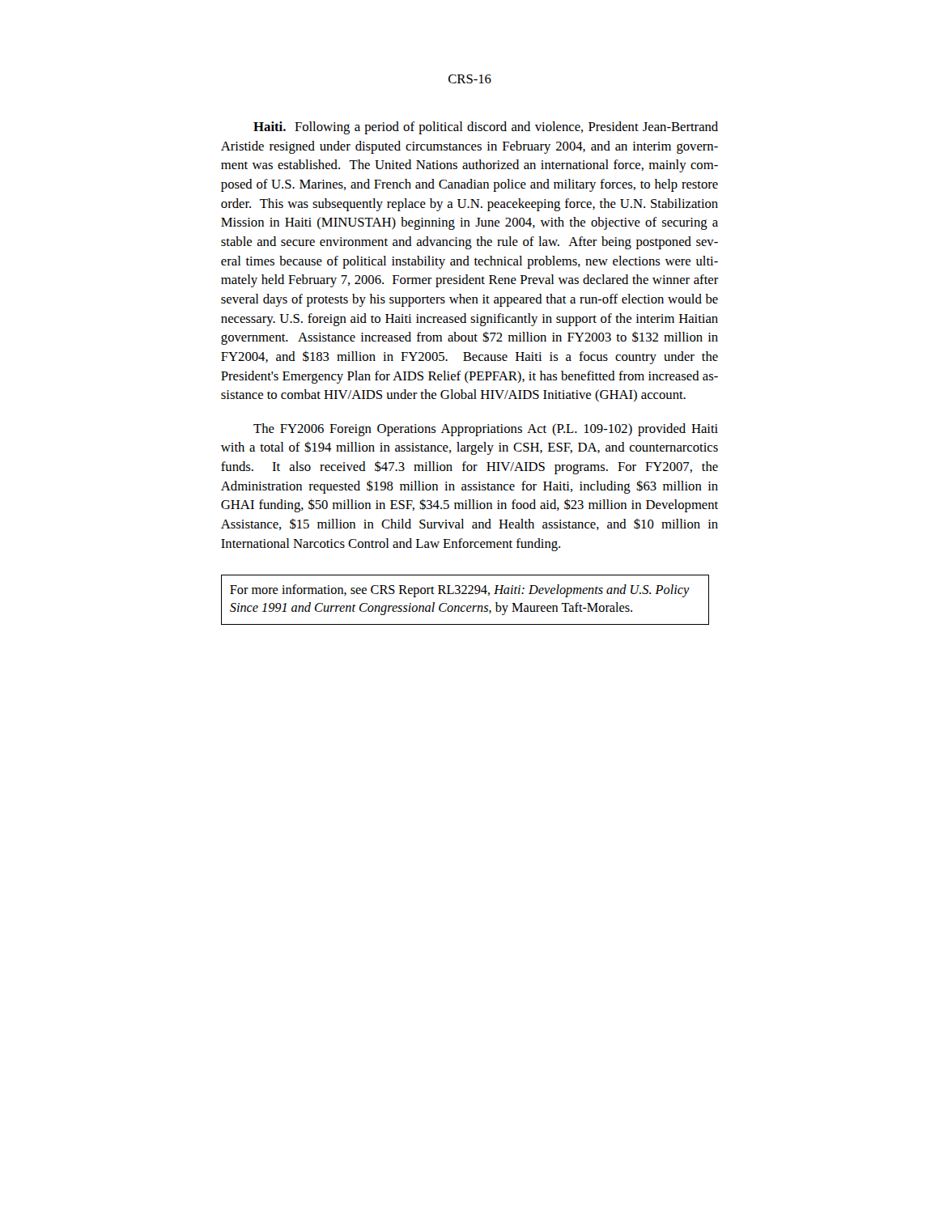CRS-16
Haiti. Following a period of political discord and violence, President Jean-Bertrand Aristide resigned under disputed circumstances in February 2004, and an interim government was established. The United Nations authorized an international force, mainly composed of U.S. Marines, and French and Canadian police and military forces, to help restore order. This was subsequently replace by a U.N. peacekeeping force, the U.N. Stabilization Mission in Haiti (MINUSTAH) beginning in June 2004, with the objective of securing a stable and secure environment and advancing the rule of law. After being postponed several times because of political instability and technical problems, new elections were ultimately held February 7, 2006. Former president Rene Preval was declared the winner after several days of protests by his supporters when it appeared that a run-off election would be necessary. U.S. foreign aid to Haiti increased significantly in support of the interim Haitian government. Assistance increased from about $72 million in FY2003 to $132 million in FY2004, and $183 million in FY2005. Because Haiti is a focus country under the President's Emergency Plan for AIDS Relief (PEPFAR), it has benefitted from increased assistance to combat HIV/AIDS under the Global HIV/AIDS Initiative (GHAI) account.
The FY2006 Foreign Operations Appropriations Act (P.L. 109-102) provided Haiti with a total of $194 million in assistance, largely in CSH, ESF, DA, and counternarcotics funds. It also received $47.3 million for HIV/AIDS programs. For FY2007, the Administration requested $198 million in assistance for Haiti, including $63 million in GHAI funding, $50 million in ESF, $34.5 million in food aid, $23 million in Development Assistance, $15 million in Child Survival and Health assistance, and $10 million in International Narcotics Control and Law Enforcement funding.
For more information, see CRS Report RL32294, Haiti: Developments and U.S. Policy Since 1991 and Current Congressional Concerns, by Maureen Taft-Morales.